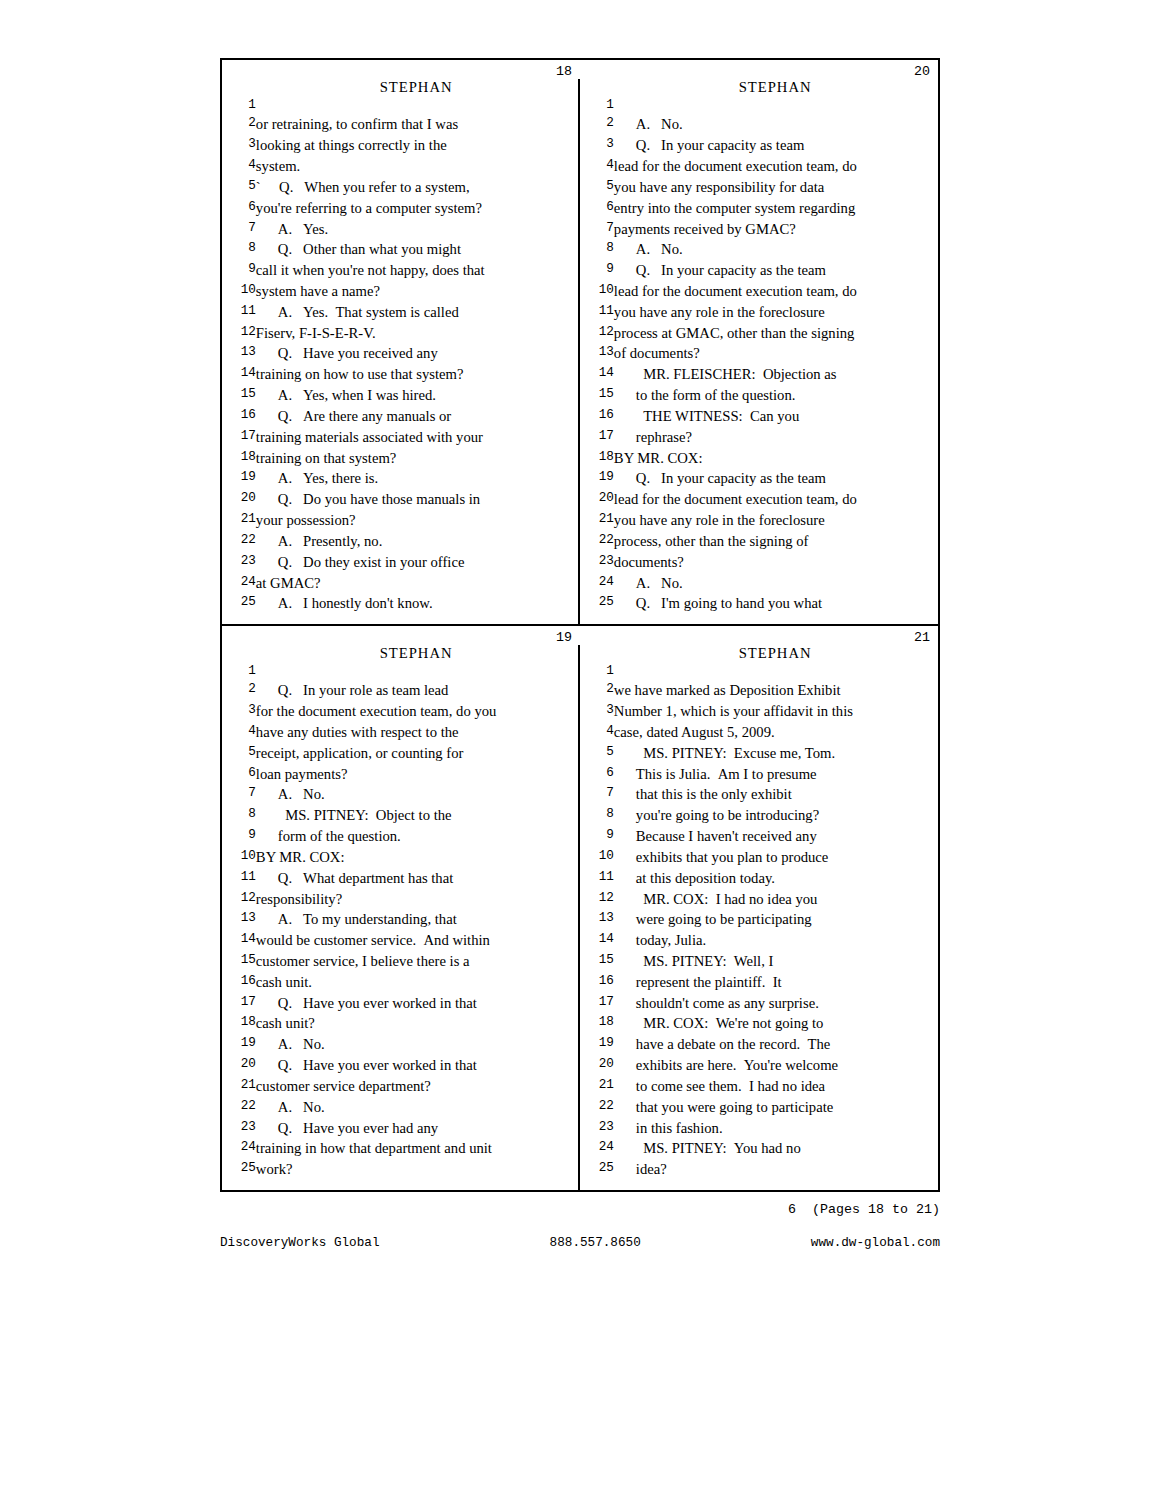18
20
STEPHAN
| 1 | |
| 2 | or retraining, to confirm that I was |
| 3 | looking at things correctly in the |
| 4 | system. |
| 5 | ` Q. When you refer to a system, |
| 6 | you're referring to a computer system? |
| 7 | A. Yes. |
| 8 | Q. Other than what you might |
| 9 | call it when you're not happy, does that |
| 10 | system have a name? |
| 11 | A. Yes. That system is called |
| 12 | Fiserv, F-I-S-E-R-V. |
| 13 | Q. Have you received any |
| 14 | training on how to use that system? |
| 15 | A. Yes, when I was hired. |
| 16 | Q. Are there any manuals or |
| 17 | training materials associated with your |
| 18 | training on that system? |
| 19 | A. Yes, there is. |
| 20 | Q. Do you have those manuals in |
| 21 | your possession? |
| 22 | A. Presently, no. |
| 23 | Q. Do they exist in your office |
| 24 | at GMAC? |
| 25 | A. I honestly don't know. |
STEPHAN
| 1 | |
| 2 | A. No. |
| 3 | Q. In your capacity as team |
| 4 | lead for the document execution team, do |
| 5 | you have any responsibility for data |
| 6 | entry into the computer system regarding |
| 7 | payments received by GMAC? |
| 8 | A. No. |
| 9 | Q. In your capacity as the team |
| 10 | lead for the document execution team, do |
| 11 | you have any role in the foreclosure |
| 12 | process at GMAC, other than the signing |
| 13 | of documents? |
| 14 | MR. FLEISCHER: Objection as |
| 15 | to the form of the question. |
| 16 | THE WITNESS: Can you |
| 17 | rephrase? |
| 18 | BY MR. COX: |
| 19 | Q. In your capacity as the team |
| 20 | lead for the document execution team, do |
| 21 | you have any role in the foreclosure |
| 22 | process, other than the signing of |
| 23 | documents? |
| 24 | A. No. |
| 25 | Q. I'm going to hand you what |
19
21
STEPHAN
| 1 | |
| 2 | Q. In your role as team lead |
| 3 | for the document execution team, do you |
| 4 | have any duties with respect to the |
| 5 | receipt, application, or counting for |
| 6 | loan payments? |
| 7 | A. No. |
| 8 | MS. PITNEY: Object to the |
| 9 | form of the question. |
| 10 | BY MR. COX: |
| 11 | Q. What department has that |
| 12 | responsibility? |
| 13 | A. To my understanding, that |
| 14 | would be customer service. And within |
| 15 | customer service, I believe there is a |
| 16 | cash unit. |
| 17 | Q. Have you ever worked in that |
| 18 | cash unit? |
| 19 | A. No. |
| 20 | Q. Have you ever worked in that |
| 21 | customer service department? |
| 22 | A. No. |
| 23 | Q. Have you ever had any |
| 24 | training in how that department and unit |
| 25 | work? |
STEPHAN
| 1 | |
| 2 | we have marked as Deposition Exhibit |
| 3 | Number 1, which is your affidavit in this |
| 4 | case, dated August 5, 2009. |
| 5 | MS. PITNEY: Excuse me, Tom. |
| 6 | This is Julia. Am I to presume |
| 7 | that this is the only exhibit |
| 8 | you're going to be introducing? |
| 9 | Because I haven't received any |
| 10 | exhibits that you plan to produce |
| 11 | at this deposition today. |
| 12 | MR. COX: I had no idea you |
| 13 | were going to be participating |
| 14 | today, Julia. |
| 15 | MS. PITNEY: Well, I |
| 16 | represent the plaintiff. It |
| 17 | shouldn't come as any surprise. |
| 18 | MR. COX: We're not going to |
| 19 | have a debate on the record. The |
| 20 | exhibits are here. You're welcome |
| 21 | to come see them. I had no idea |
| 22 | that you were going to participate |
| 23 | in this fashion. |
| 24 | MS. PITNEY: You had no |
| 25 | idea? |
6 (Pages 18 to 21)
DiscoveryWorks Global 888.557.8650 www.dw-global.com